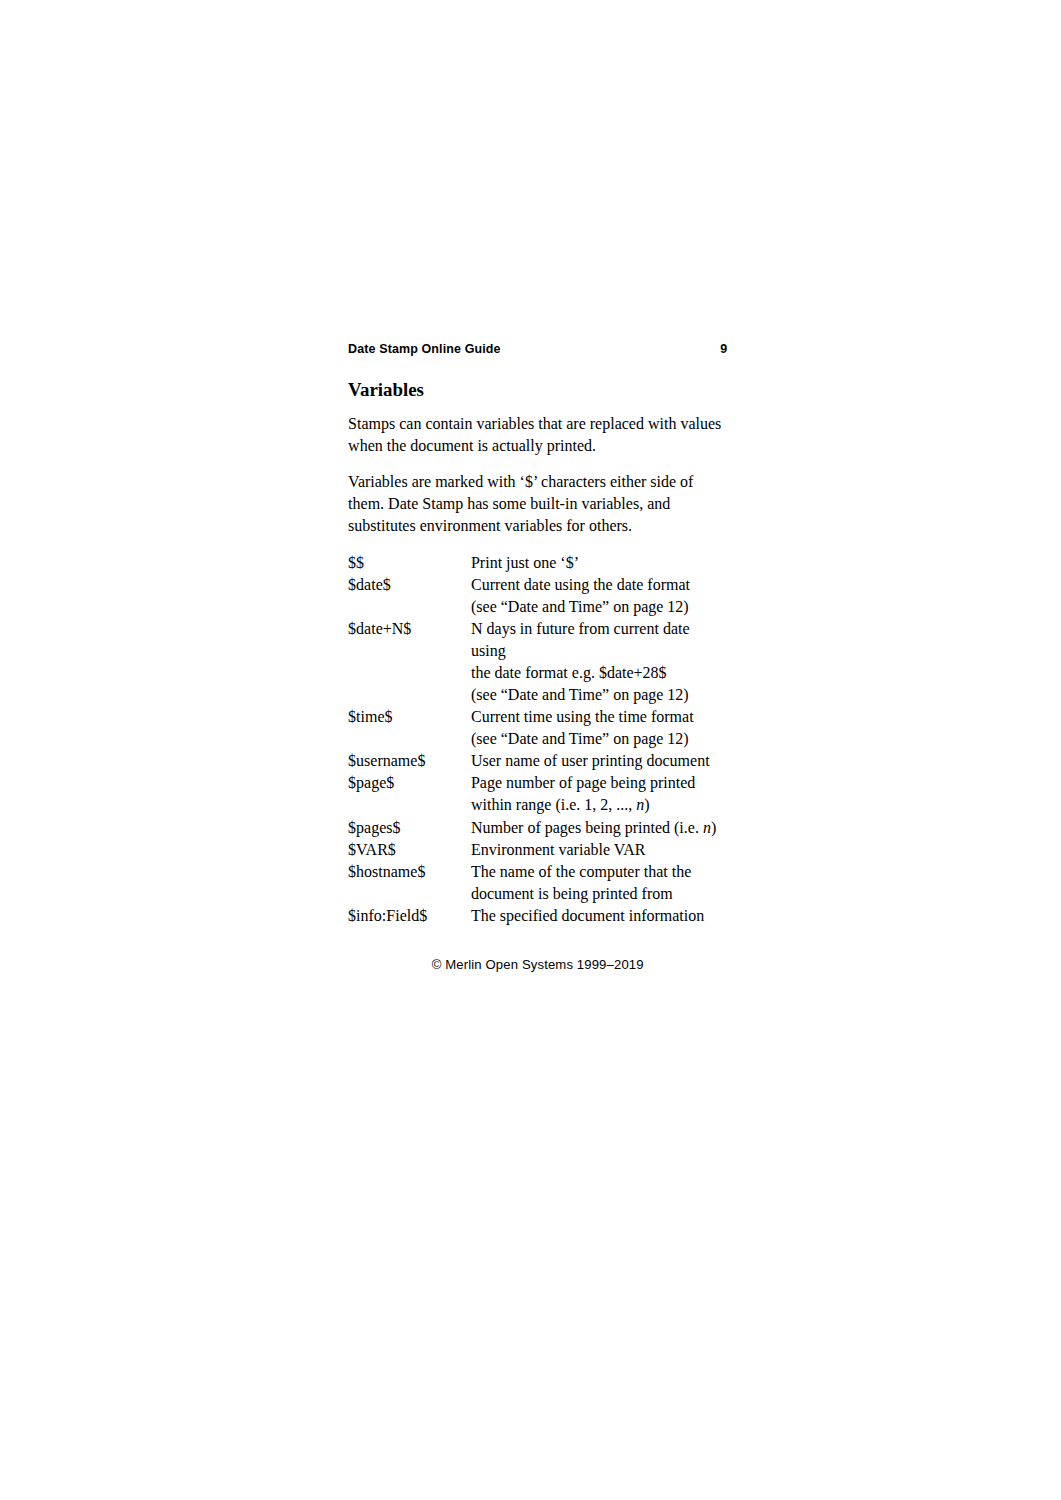Date Stamp Online Guide 9
Variables
Stamps can contain variables that are replaced with values when the document is actually printed.
Variables are marked with ‘$’ characters either side of them. Date Stamp has some built-in variables, and substitutes environment variables for others.
$$
Print just one ‘$’
$date$
Current date using the date format
(see “Date and Time” on page 12)
$date+N$
N days in future from current date using
the date format e.g. $date+28$
(see “Date and Time” on page 12)
$time$
Current time using the time format
(see “Date and Time” on page 12)
$username$
User name of user printing document
$page$
Page number of page being printed
within range (i.e. 1, 2, ..., n)
$pages$
Number of pages being printed (i.e. n)
$VAR$
Environment variable VAR
$hostname$
The name of the computer that the
document is being printed from
$info:Field$
The specified document information
© Merlin Open Systems 1999–2019